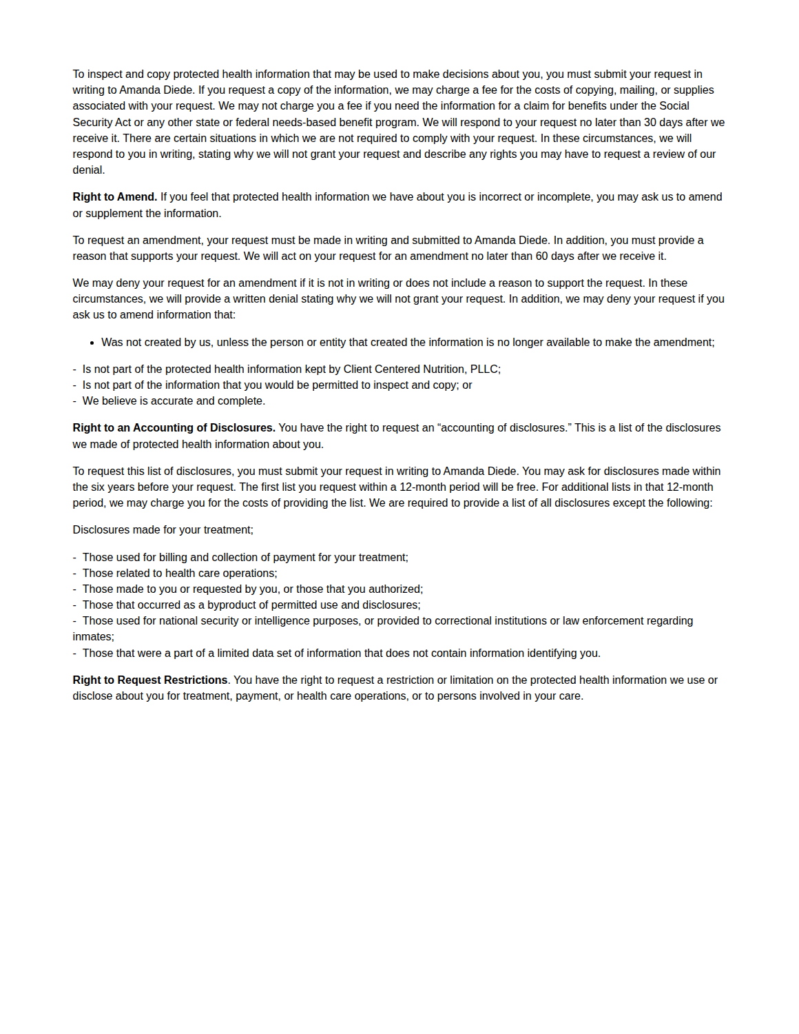To inspect and copy protected health information that may be used to make decisions about you, you must submit your request in writing to Amanda Diede. If you request a copy of the information, we may charge a fee for the costs of copying, mailing, or supplies associated with your request. We may not charge you a fee if you need the information for a claim for benefits under the Social Security Act or any other state or federal needs-based benefit program. We will respond to your request no later than 30 days after we receive it. There are certain situations in which we are not required to comply with your request. In these circumstances, we will respond to you in writing, stating why we will not grant your request and describe any rights you may have to request a review of our denial.
Right to Amend. If you feel that protected health information we have about you is incorrect or incomplete, you may ask us to amend or supplement the information.
To request an amendment, your request must be made in writing and submitted to Amanda Diede. In addition, you must provide a reason that supports your request. We will act on your request for an amendment no later than 60 days after we receive it.
We may deny your request for an amendment if it is not in writing or does not include a reason to support the request. In these circumstances, we will provide a written denial stating why we will not grant your request. In addition, we may deny your request if you ask us to amend information that:
Was not created by us, unless the person or entity that created the information is no longer available to make the amendment;
- Is not part of the protected health information kept by Client Centered Nutrition, PLLC;
- Is not part of the information that you would be permitted to inspect and copy; or
- We believe is accurate and complete.
Right to an Accounting of Disclosures. You have the right to request an “accounting of disclosures.” This is a list of the disclosures we made of protected health information about you.
To request this list of disclosures, you must submit your request in writing to Amanda Diede. You may ask for disclosures made within the six years before your request. The first list you request within a 12-month period will be free. For additional lists in that 12-month period, we may charge you for the costs of providing the list. We are required to provide a list of all disclosures except the following:
Disclosures made for your treatment;
- Those used for billing and collection of payment for your treatment;
- Those related to health care operations;
- Those made to you or requested by you, or those that you authorized;
- Those that occurred as a byproduct of permitted use and disclosures;
- Those used for national security or intelligence purposes, or provided to correctional institutions or law enforcement regarding inmates;
- Those that were a part of a limited data set of information that does not contain information identifying you.
Right to Request Restrictions. You have the right to request a restriction or limitation on the protected health information we use or disclose about you for treatment, payment, or health care operations, or to persons involved in your care.